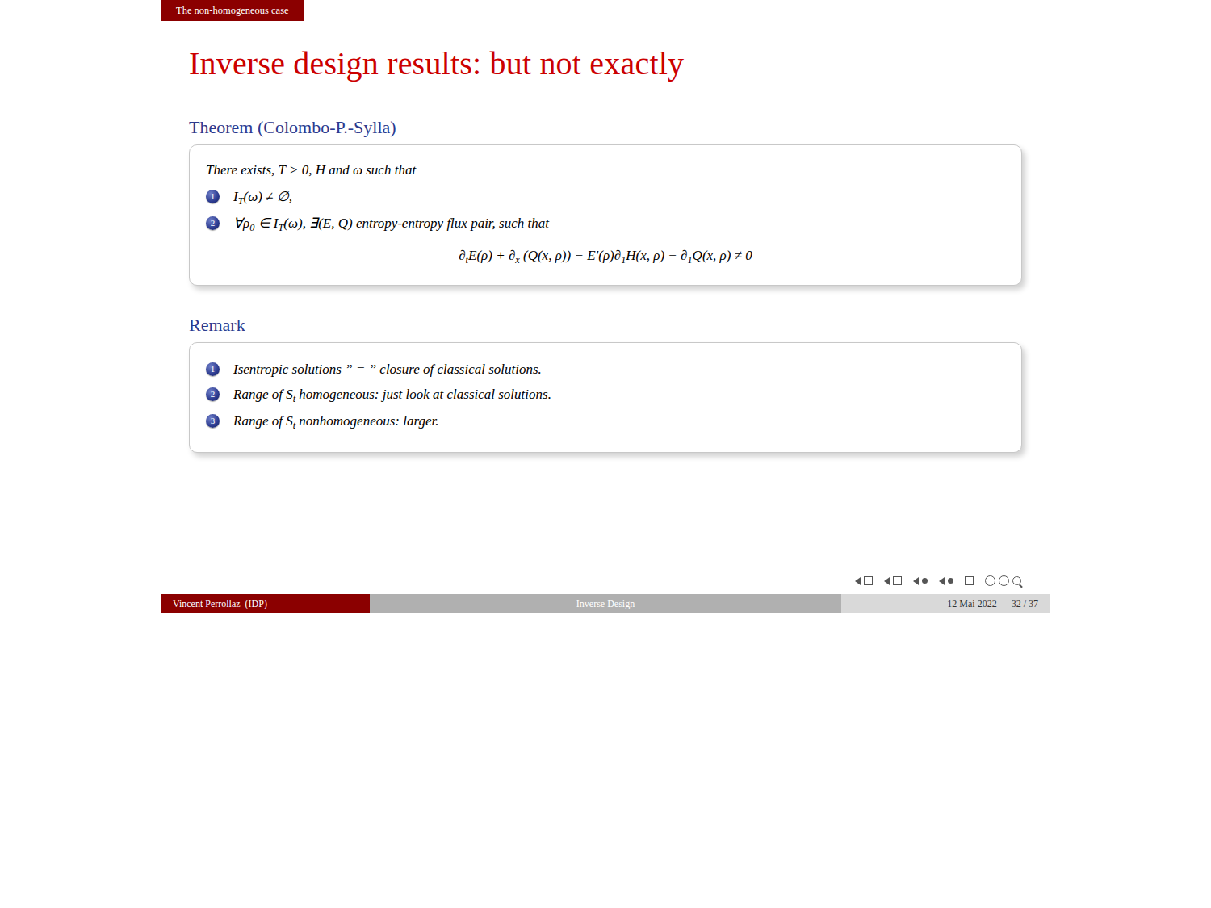The non-homogeneous case
Inverse design results: but not exactly
Theorem (Colombo-P.-Sylla)
There exists, T > 0, H and ω such that
IT(ω) ≠ ∅,
∀ρ0 ∈ IT(ω), ∃(E, Q) entropy-entropy flux pair, such that
∂tE(ρ) + ∂x (Q(x, ρ)) − E′(ρ)∂1H(x, ρ) − ∂1Q(x, ρ) ≠ 0
Remark
Isentropic solutions ” = ” closure of classical solutions.
Range of St homogeneous: just look at classical solutions.
Range of St nonhomogeneous: larger.
Vincent Perrollaz (IDP)
Inverse Design
12 Mai 202232 / 37